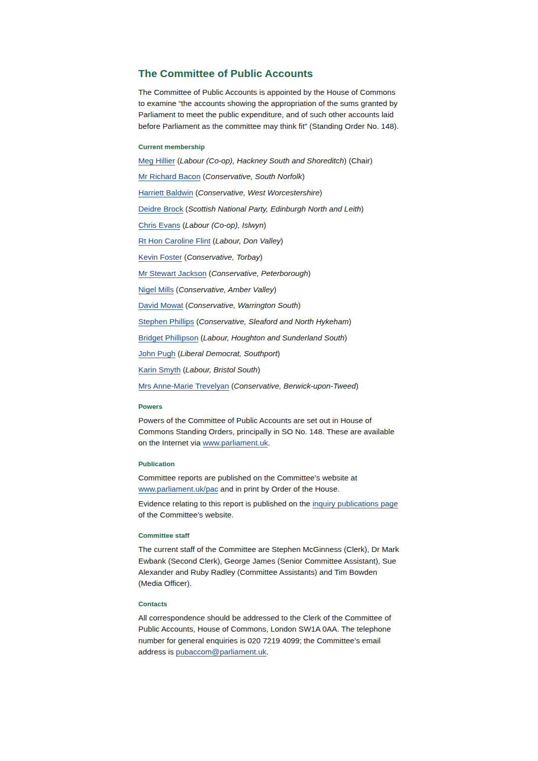The Committee of Public Accounts
The Committee of Public Accounts is appointed by the House of Commons to examine “the accounts showing the appropriation of the sums granted by Parliament to meet the public expenditure, and of such other accounts laid before Parliament as the committee may think fit” (Standing Order No. 148).
Current membership
Meg Hillier (Labour (Co-op), Hackney South and Shoreditch) (Chair)
Mr Richard Bacon (Conservative, South Norfolk)
Harriett Baldwin (Conservative, West Worcestershire)
Deidre Brock (Scottish National Party, Edinburgh North and Leith)
Chris Evans (Labour (Co-op), Islwyn)
Rt Hon Caroline Flint (Labour, Don Valley)
Kevin Foster (Conservative, Torbay)
Mr Stewart Jackson (Conservative, Peterborough)
Nigel Mills (Conservative, Amber Valley)
David Mowat (Conservative, Warrington South)
Stephen Phillips (Conservative, Sleaford and North Hykeham)
Bridget Phillipson (Labour, Houghton and Sunderland South)
John Pugh (Liberal Democrat, Southport)
Karin Smyth (Labour, Bristol South)
Mrs Anne-Marie Trevelyan (Conservative, Berwick-upon-Tweed)
Powers
Powers of the Committee of Public Accounts are set out in House of Commons Standing Orders, principally in SO No. 148. These are available on the Internet via www.parliament.uk.
Publication
Committee reports are published on the Committee’s website at www.parliament.uk/pac and in print by Order of the House.
Evidence relating to this report is published on the inquiry publications page of the Committee’s website.
Committee staff
The current staff of the Committee are Stephen McGinness (Clerk), Dr Mark Ewbank (Second Clerk), George James (Senior Committee Assistant), Sue Alexander and Ruby Radley (Committee Assistants) and Tim Bowden (Media Officer).
Contacts
All correspondence should be addressed to the Clerk of the Committee of Public Accounts, House of Commons, London SW1A 0AA. The telephone number for general enquiries is 020 7219 4099; the Committee’s email address is pubaccom@parliament.uk.